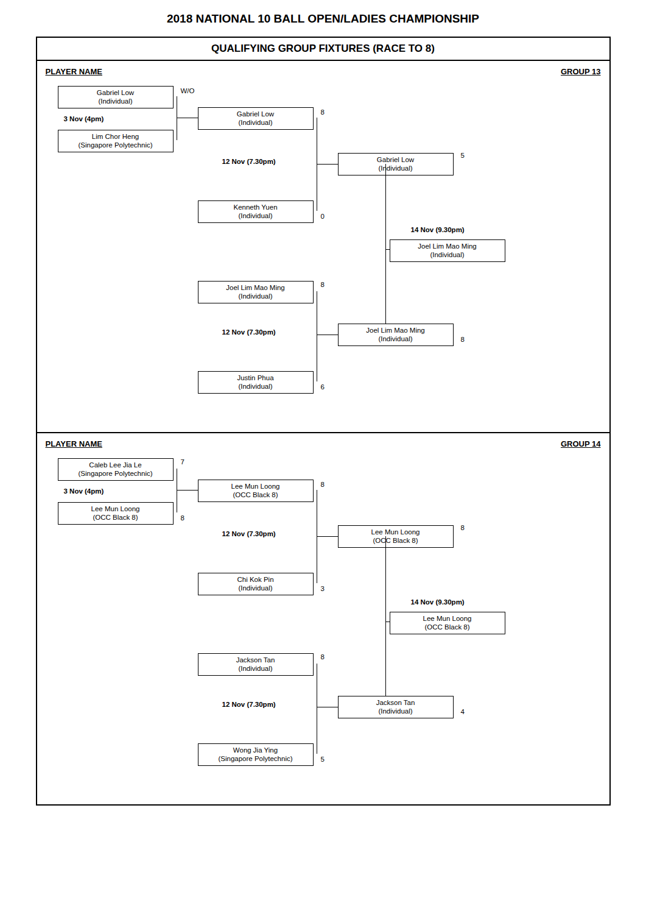2018 NATIONAL 10 BALL OPEN/LADIES CHAMPIONSHIP
QUALIFYING GROUP FIXTURES (RACE TO 8)
PLAYER NAME GROUP 13
Gabriel Low(Individual)
W/O
3 Nov (4pm)
Lim Chor Heng(Singapore Polytechnic)
Gabriel Low(Individual)
8
12 Nov (7.30pm)
Kenneth Yuen(Individual)
0
Gabriel Low(Individual)
5
14 Nov (9.30pm)
Joel Lim Mao Ming(Individual)
Joel Lim Mao Ming(Individual)
8
12 Nov (7.30pm)
Justin Phua(Individual)
6
Joel Lim Mao Ming(Individual)
8
PLAYER NAME GROUP 14
Caleb Lee Jia Le(Singapore Polytechnic)
7
3 Nov (4pm)
Lee Mun Loong(OCC Black 8)
8
Lee Mun Loong(OCC Black 8)
8
12 Nov (7.30pm)
Chi Kok Pin(Individual)
3
Lee Mun Loong(OCC Black 8)
8
14 Nov (9.30pm)
Lee Mun Loong(OCC Black 8)
Jackson Tan(Individual)
8
12 Nov (7.30pm)
Wong Jia Ying(Singapore Polytechnic)
5
Jackson Tan(Individual)
4